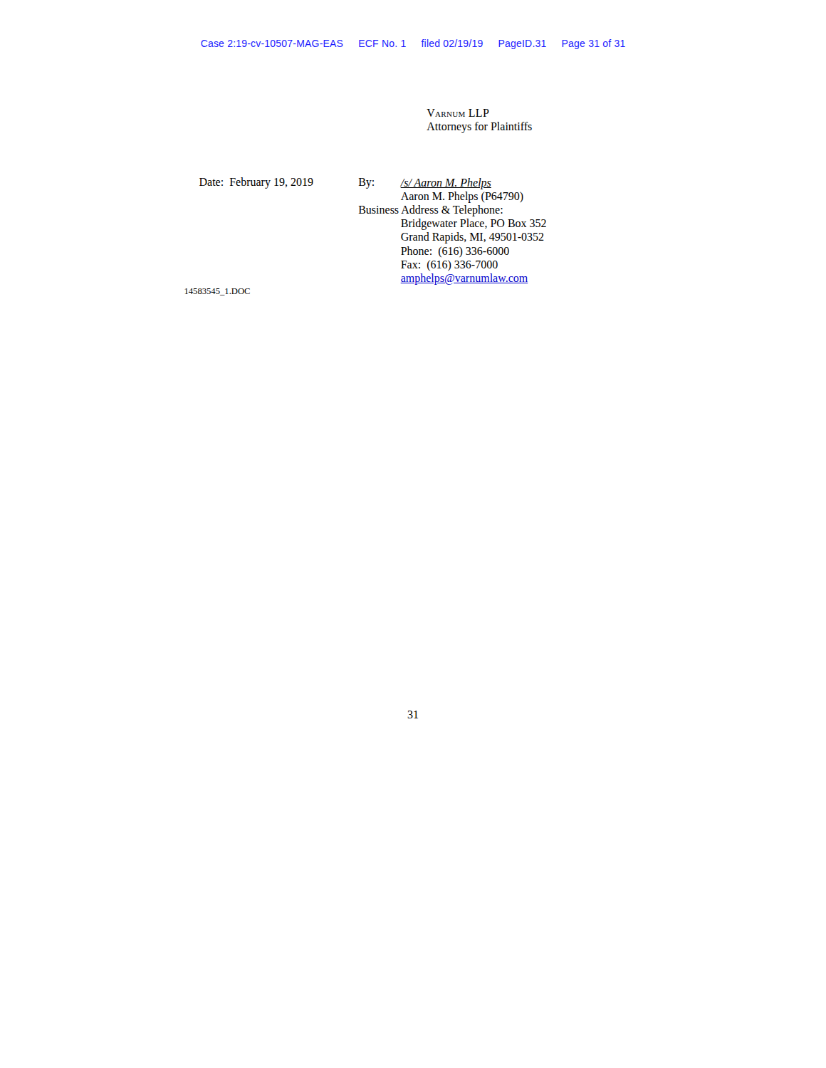Case 2:19-cv-10507-MAG-EAS ECF No. 1 filed 02/19/19 PageID.31 Page 31 of 31
Varnum LLP
Attorneys for Plaintiffs
Date: February 19, 2019
By:
/s/ Aaron M. Phelps
Aaron M. Phelps (P64790)
Business Address & Telephone:
Bridgewater Place, PO Box 352
Grand Rapids, MI, 49501-0352
Phone: (616) 336-6000
Fax: (616) 336-7000
amphelps@varnumlaw.com
14583545_1.DOC
31